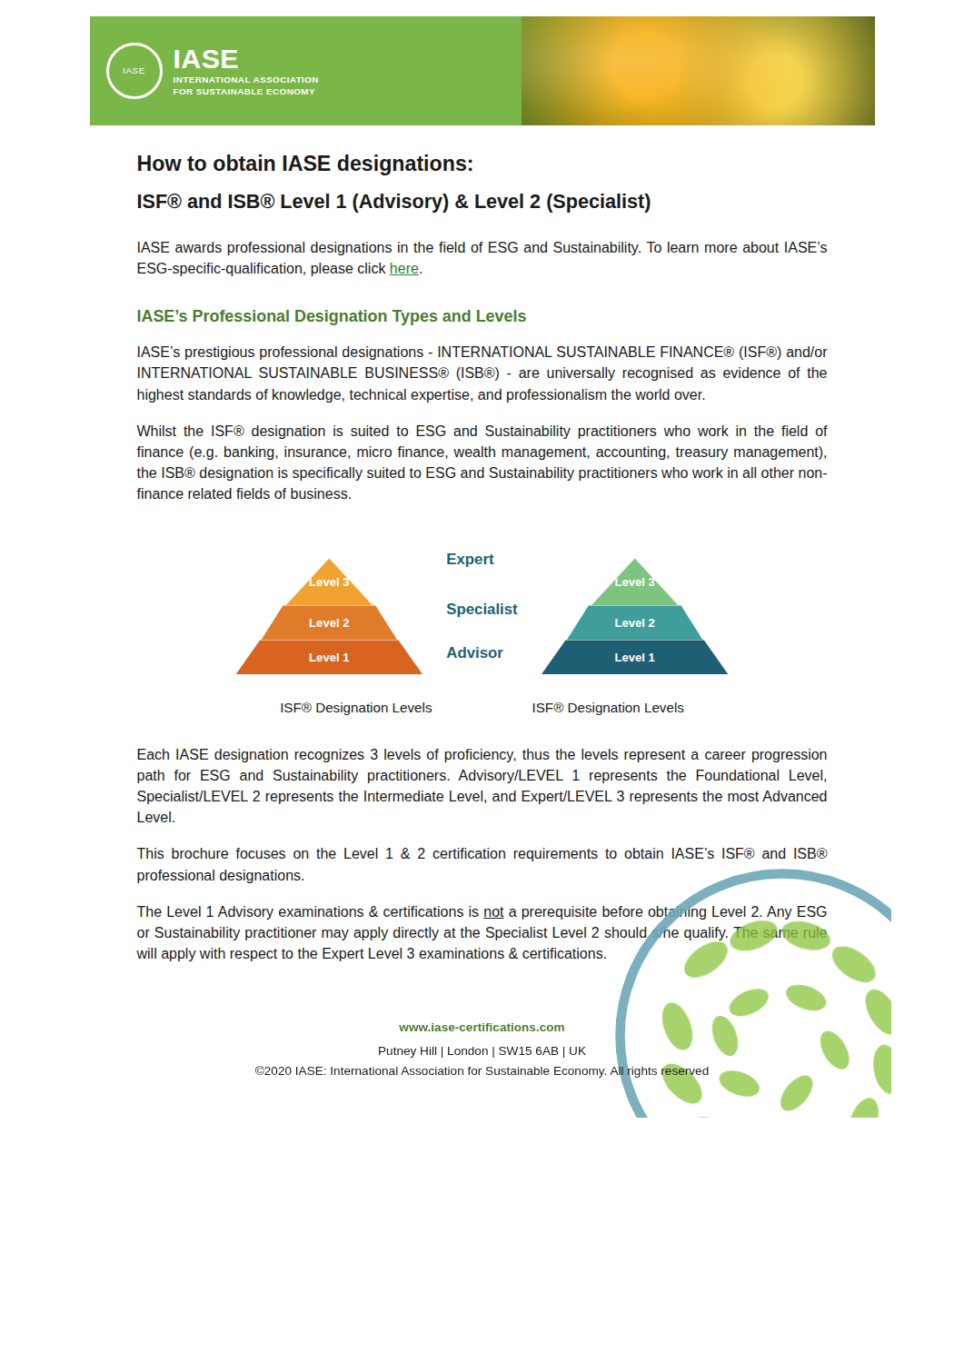IASE
IASE International Association
for Sustainable Economy
How to obtain IASE designations:
ISF® and ISB® Level 1 (Advisory) & Level 2 (Specialist)
IASE awards professional designations in the field of ESG and Sustainability. To learn more about IASE’s ESG-specific-qualification, please click here.
IASE’s Professional Designation Types and Levels
IASE’s prestigious professional designations - INTERNATIONAL SUSTAINABLE FINANCE® (ISF®) and/or INTERNATIONAL SUSTAINABLE BUSINESS® (ISB®) - are universally recognised as evidence of the highest standards of knowledge, technical expertise, and professionalism the world over.
Whilst the ISF® designation is suited to ESG and Sustainability practitioners who work in the field of finance (e.g. banking, insurance, micro finance, wealth management, accounting, treasury management), the ISB® designation is specifically suited to ESG and Sustainability practitioners who work in all other non-finance related fields of business.
Level 3
Level 2
Level 1
Expert Specialist Advisor
Level 3
Level 2
Level 1
ISF® Designation Levels ISF® Designation Levels
Each IASE designation recognizes 3 levels of proficiency, thus the levels represent a career progression path for ESG and Sustainability practitioners. Advisory/LEVEL 1 represents the Foundational Level, Specialist/LEVEL 2 represents the Intermediate Level, and Expert/LEVEL 3 represents the most Advanced Level.
This brochure focuses on the Level 1 & 2 certification requirements to obtain IASE’s ISF® and ISB® professional designations.
The Level 1 Advisory examinations & certifications is not a prerequisite before obtaining Level 2. Any ESG or Sustainability practitioner may apply directly at the Specialist Level 2 should s/he qualify. The same rule will apply with respect to the Expert Level 3 examinations & certifications.
www.iase-certifications.com Putney Hill | London | SW15 6AB | UK ©2020 IASE: International Association for Sustainable Economy. All rights reserved